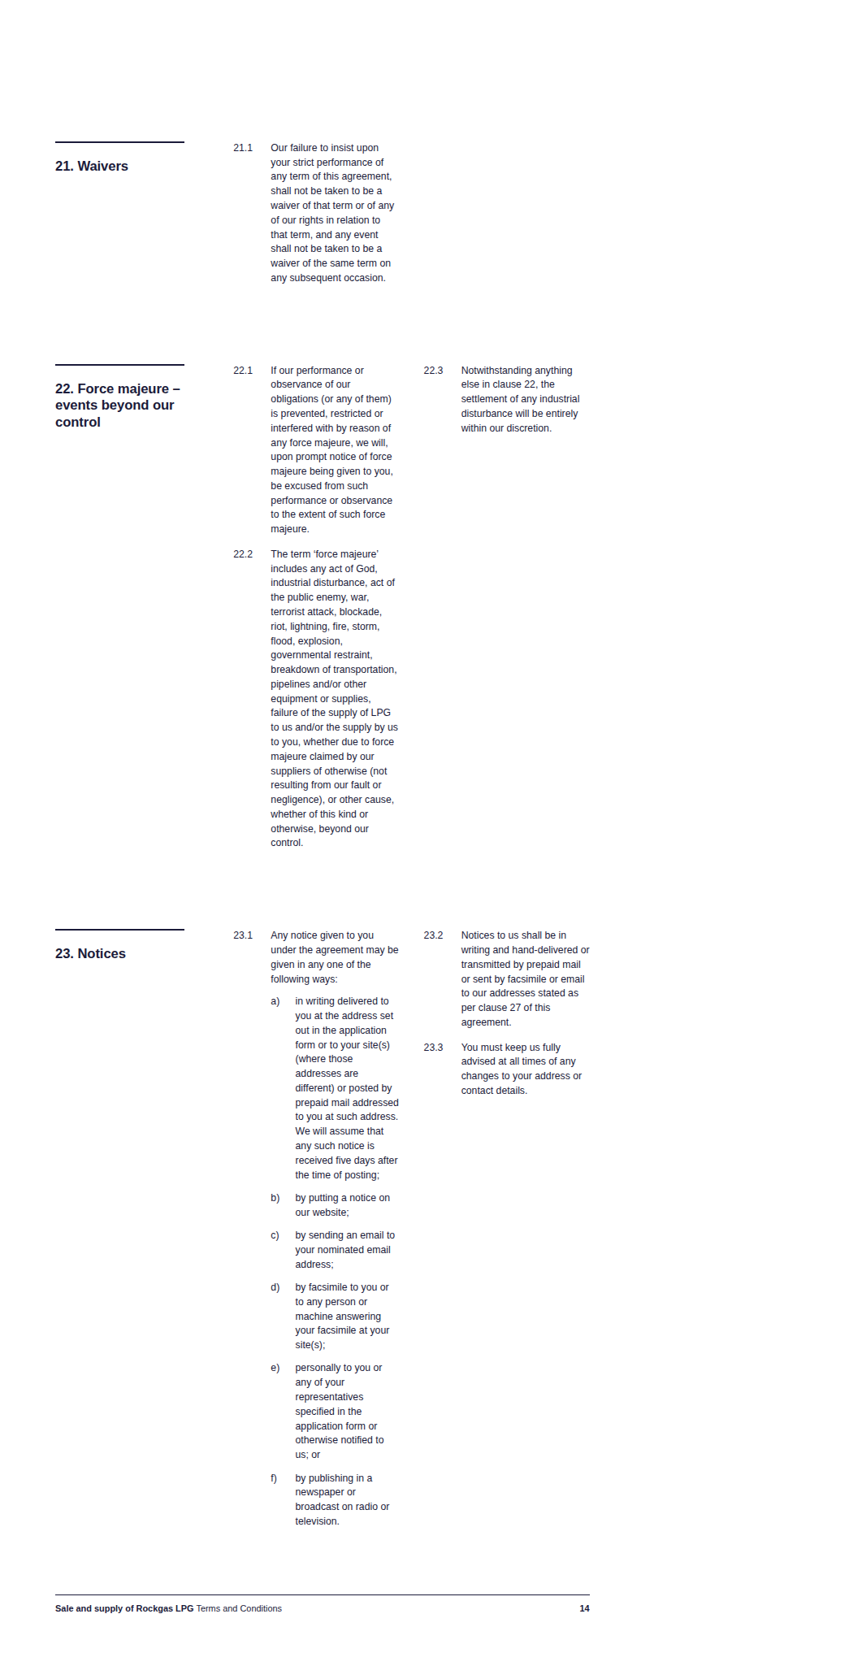21. Waivers
21.1
Our failure to insist upon your strict performance of any term of this agreement, shall not be taken to be a waiver of that term or of any of our rights in relation to that term, and any event shall not be taken to be a waiver of the same term on any subsequent occasion.
22. Force majeure – events beyond our control
22.1
If our performance or observance of our obligations (or any of them) is prevented, restricted or interfered with by reason of any force majeure, we will, upon prompt notice of force majeure being given to you, be excused from such performance or observance to the extent of such force majeure.
22.2
The term ‘force majeure’ includes any act of God, industrial disturbance, act of the public enemy, war, terrorist attack, blockade, riot, lightning, fire, storm, flood, explosion, governmental restraint, breakdown of transportation, pipelines and/or other equipment or supplies, failure of the supply of LPG to us and/or the supply by us to you, whether due to force majeure claimed by our suppliers of otherwise (not resulting from our fault or negligence), or other cause, whether of this kind or otherwise, beyond our control.
22.3
Notwithstanding anything else in clause 22, the settlement of any industrial disturbance will be entirely within our discretion.
23. Notices
23.1
Any notice given to you under the agreement may be given in any one of the following ways:
a) in writing delivered to you at the address set out in the application form or to your site(s) (where those addresses are different) or posted by prepaid mail addressed to you at such address. We will assume that any such notice is received five days after the time of posting;
b) by putting a notice on our website;
c) by sending an email to your nominated email address;
d) by facsimile to you or to any person or machine answering your facsimile at your site(s);
e) personally to you or any of your representatives specified in the application form or otherwise notified to us; or
f) by publishing in a newspaper or broadcast on radio or television.
23.2
Notices to us shall be in writing and hand-delivered or transmitted by prepaid mail or sent by facsimile or email to our addresses stated as per clause 27 of this agreement.
23.3
You must keep us fully advised at all times of any changes to your address or contact details.
Sale and supply of Rockgas LPG Terms and Conditions
14